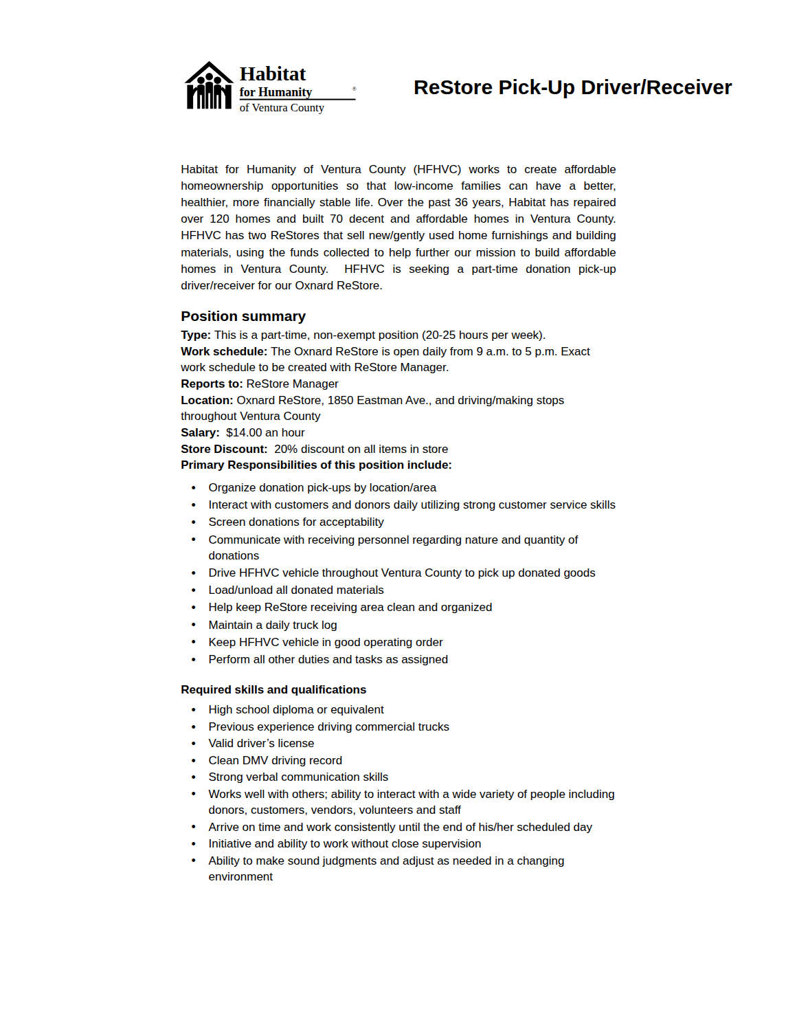Habitat for Humanity ® of Ventura County
ReStore Pick-Up Driver/Receiver
Habitat for Humanity of Ventura County (HFHVC) works to create affordable homeownership opportunities so that low-income families can have a better, healthier, more financially stable life. Over the past 36 years, Habitat has repaired over 120 homes and built 70 decent and affordable homes in Ventura County. HFHVC has two ReStores that sell new/gently used home furnishings and building materials, using the funds collected to help further our mission to build affordable homes in Ventura County. HFHVC is seeking a part-time donation pick-up driver/receiver for our Oxnard ReStore.
Position summary
Type: This is a part-time, non-exempt position (20-25 hours per week).
Work schedule: The Oxnard ReStore is open daily from 9 a.m. to 5 p.m. Exact work schedule to be created with ReStore Manager.
Reports to: ReStore Manager
Location: Oxnard ReStore, 1850 Eastman Ave., and driving/making stops throughout Ventura County
Salary: $14.00 an hour
Store Discount: 20% discount on all items in store
Primary Responsibilities of this position include:
Organize donation pick-ups by location/area
Interact with customers and donors daily utilizing strong customer service skills
Screen donations for acceptability
Communicate with receiving personnel regarding nature and quantity of donations
Drive HFHVC vehicle throughout Ventura County to pick up donated goods
Load/unload all donated materials
Help keep ReStore receiving area clean and organized
Maintain a daily truck log
Keep HFHVC vehicle in good operating order
Perform all other duties and tasks as assigned
Required skills and qualifications
High school diploma or equivalent
Previous experience driving commercial trucks
Valid driver’s license
Clean DMV driving record
Strong verbal communication skills
Works well with others; ability to interact with a wide variety of people including donors, customers, vendors, volunteers and staff
Arrive on time and work consistently until the end of his/her scheduled day
Initiative and ability to work without close supervision
Ability to make sound judgments and adjust as needed in a changing environment